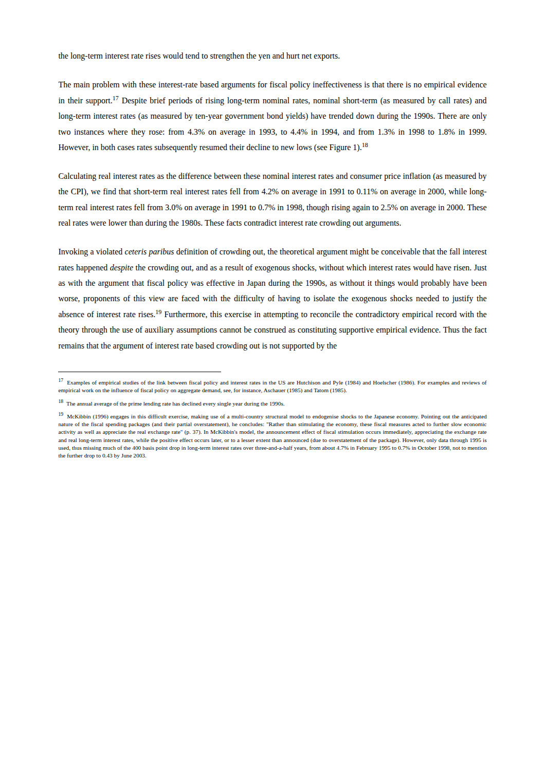the long-term interest rate rises would tend to strengthen the yen and hurt net exports.
The main problem with these interest-rate based arguments for fiscal policy ineffectiveness is that there is no empirical evidence in their support.17 Despite brief periods of rising long-term nominal rates, nominal short-term (as measured by call rates) and long-term interest rates (as measured by ten-year government bond yields) have trended down during the 1990s. There are only two instances where they rose: from 4.3% on average in 1993, to 4.4% in 1994, and from 1.3% in 1998 to 1.8% in 1999. However, in both cases rates subsequently resumed their decline to new lows (see Figure 1).18
Calculating real interest rates as the difference between these nominal interest rates and consumer price inflation (as measured by the CPI), we find that short-term real interest rates fell from 4.2% on average in 1991 to 0.11% on average in 2000, while long-term real interest rates fell from 3.0% on average in 1991 to 0.7% in 1998, though rising again to 2.5% on average in 2000. These real rates were lower than during the 1980s. These facts contradict interest rate crowding out arguments.
Invoking a violated ceteris paribus definition of crowding out, the theoretical argument might be conceivable that the fall interest rates happened despite the crowding out, and as a result of exogenous shocks, without which interest rates would have risen. Just as with the argument that fiscal policy was effective in Japan during the 1990s, as without it things would probably have been worse, proponents of this view are faced with the difficulty of having to isolate the exogenous shocks needed to justify the absence of interest rate rises.19 Furthermore, this exercise in attempting to reconcile the contradictory empirical record with the theory through the use of auxiliary assumptions cannot be construed as constituting supportive empirical evidence. Thus the fact remains that the argument of interest rate based crowding out is not supported by the
17 Examples of empirical studies of the link between fiscal policy and interest rates in the US are Hutchison and Pyle (1984) and Hoelscher (1986). For examples and reviews of empirical work on the influence of fiscal policy on aggregate demand, see, for instance, Aschauer (1985) and Tatom (1985).
18 The annual average of the prime lending rate has declined every single year during the 1990s.
19 McKibbin (1996) engages in this difficult exercise, making use of a multi-country structural model to endogenise shocks to the Japanese economy. Pointing out the anticipated nature of the fiscal spending packages (and their partial overstatement), he concludes: "Rather than stimulating the economy, these fiscal measures acted to further slow economic activity as well as appreciate the real exchange rate" (p. 37). In McKibbin's model, the announcement effect of fiscal stimulation occurs immediately, appreciating the exchange rate and real long-term interest rates, while the positive effect occurs later, or to a lesser extent than announced (due to overstatement of the package). However, only data through 1995 is used, thus missing much of the 400 basis point drop in long-term interest rates over three-and-a-half years, from about 4.7% in February 1995 to 0.7% in October 1998, not to mention the further drop to 0.43 by June 2003.